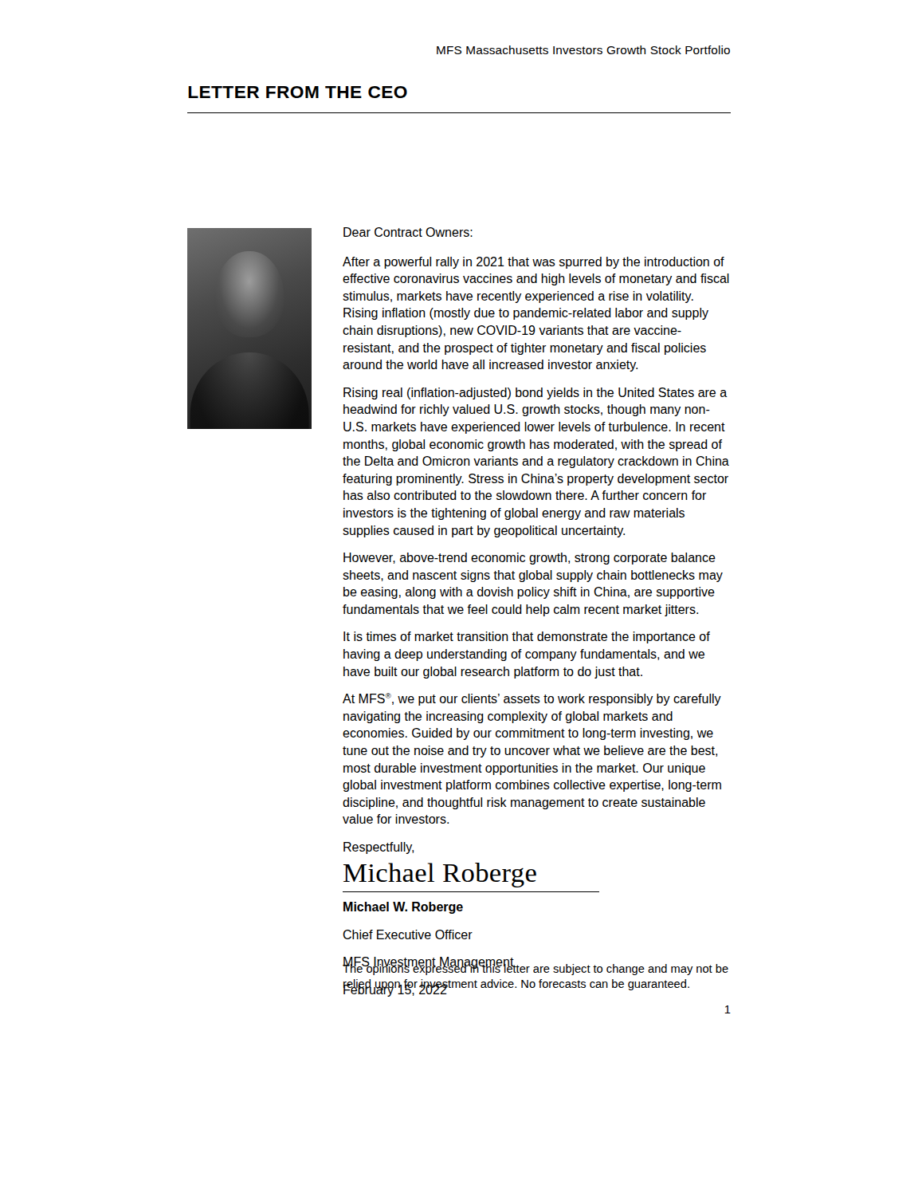MFS Massachusetts Investors Growth Stock Portfolio
LETTER FROM THE CEO
Dear Contract Owners:
After a powerful rally in 2021 that was spurred by the introduction of effective coronavirus vaccines and high levels of monetary and fiscal stimulus, markets have recently experienced a rise in volatility. Rising inflation (mostly due to pandemic-related labor and supply chain disruptions), new COVID-19 variants that are vaccine-resistant, and the prospect of tighter monetary and fiscal policies around the world have all increased investor anxiety.
Rising real (inflation-adjusted) bond yields in the United States are a headwind for richly valued U.S. growth stocks, though many non-U.S. markets have experienced lower levels of turbulence. In recent months, global economic growth has moderated, with the spread of the Delta and Omicron variants and a regulatory crackdown in China featuring prominently. Stress in China’s property development sector has also contributed to the slowdown there. A further concern for investors is the tightening of global energy and raw materials supplies caused in part by geopolitical uncertainty.
However, above-trend economic growth, strong corporate balance sheets, and nascent signs that global supply chain bottlenecks may be easing, along with a dovish policy shift in China, are supportive fundamentals that we feel could help calm recent market jitters.
It is times of market transition that demonstrate the importance of having a deep understanding of company fundamentals, and we have built our global research platform to do just that.
At MFS®, we put our clients’ assets to work responsibly by carefully navigating the increasing complexity of global markets and economies. Guided by our commitment to long-term investing, we tune out the noise and try to uncover what we believe are the best, most durable investment opportunities in the market. Our unique global investment platform combines collective expertise, long-term discipline, and thoughtful risk management to create sustainable value for investors.
Respectfully,
Michael Roberge
Michael W. Roberge
Chief Executive Officer
MFS Investment Management
February 15, 2022
The opinions expressed in this letter are subject to change and may not be relied upon for investment advice. No forecasts can be guaranteed.
1